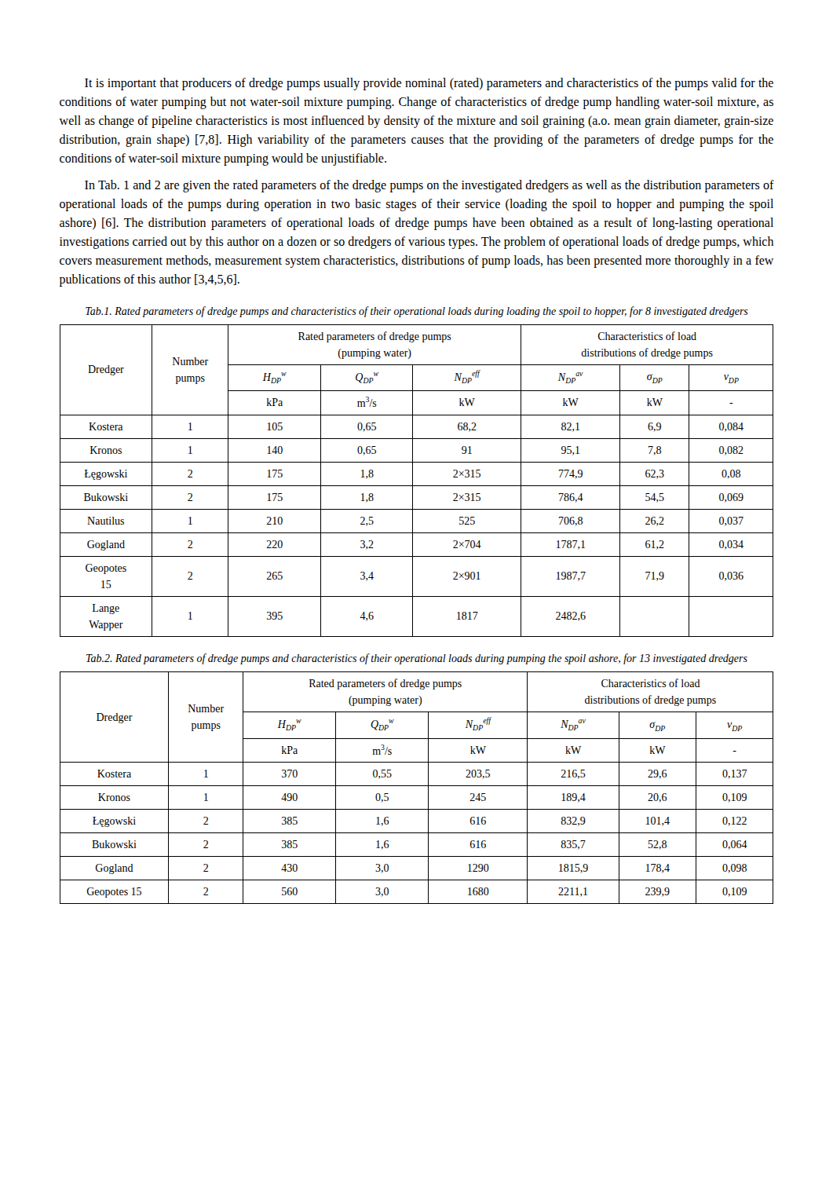It is important that producers of dredge pumps usually provide nominal (rated) parameters and characteristics of the pumps valid for the conditions of water pumping but not water-soil mixture pumping. Change of characteristics of dredge pump handling water-soil mixture, as well as change of pipeline characteristics is most influenced by density of the mixture and soil graining (a.o. mean grain diameter, grain-size distribution, grain shape) [7,8]. High variability of the parameters causes that the providing of the parameters of dredge pumps for the conditions of water-soil mixture pumping would be unjustifiable.
In Tab. 1 and 2 are given the rated parameters of the dredge pumps on the investigated dredgers as well as the distribution parameters of operational loads of the pumps during operation in two basic stages of their service (loading the spoil to hopper and pumping the spoil ashore) [6]. The distribution parameters of operational loads of dredge pumps have been obtained as a result of long-lasting operational investigations carried out by this author on a dozen or so dredgers of various types. The problem of operational loads of dredge pumps, which covers measurement methods, measurement system characteristics, distributions of pump loads, has been presented more thoroughly in a few publications of this author [3,4,5,6].
Tab.1. Rated parameters of dredge pumps and characteristics of their operational loads during loading the spoil to hopper, for 8 investigated dredgers
| Dredger | Number pumps | Rated parameters of dredge pumps (pumping water) | Characteristics of load distributions of dredge pumps |
| --- | --- | --- | --- |
| H DP w | Q DP w | N DP eff | N DP av | σ DP | v DP |
| kPa | m 3 /s | kW | kW | kW | - |
| Kostera | 1 | 105 | 0,65 | 68,2 | 82,1 | 6,9 | 0,084 |
| Kronos | 1 | 140 | 0,65 | 91 | 95,1 | 7,8 | 0,082 |
| Łęgowski | 2 | 175 | 1,8 | 2×315 | 774,9 | 62,3 | 0,08 |
| Bukowski | 2 | 175 | 1,8 | 2×315 | 786,4 | 54,5 | 0,069 |
| Nautilus | 1 | 210 | 2,5 | 525 | 706,8 | 26,2 | 0,037 |
| Gogland | 2 | 220 | 3,2 | 2×704 | 1787,1 | 61,2 | 0,034 |
| Geopotes 15 | 2 | 265 | 3,4 | 2×901 | 1987,7 | 71,9 | 0,036 |
| Lange Wapper | 1 | 395 | 4,6 | 1817 | 2482,6 | | |
Tab.2. Rated parameters of dredge pumps and characteristics of their operational loads during pumping the spoil ashore, for 13 investigated dredgers
| Dredger | Number pumps | Rated parameters of dredge pumps (pumping water) | Characteristics of load distributions of dredge pumps |
| --- | --- | --- | --- |
| H DP w | Q DP w | N DP eff | N DP av | σ DP | v DP |
| kPa | m 3 /s | kW | kW | kW | - |
| Kostera | 1 | 370 | 0,55 | 203,5 | 216,5 | 29,6 | 0,137 |
| Kronos | 1 | 490 | 0,5 | 245 | 189,4 | 20,6 | 0,109 |
| Łęgowski | 2 | 385 | 1,6 | 616 | 832,9 | 101,4 | 0,122 |
| Bukowski | 2 | 385 | 1,6 | 616 | 835,7 | 52,8 | 0,064 |
| Gogland | 2 | 430 | 3,0 | 1290 | 1815,9 | 178,4 | 0,098 |
| Geopotes 15 | 2 | 560 | 3,0 | 1680 | 2211,1 | 239,9 | 0,109 |